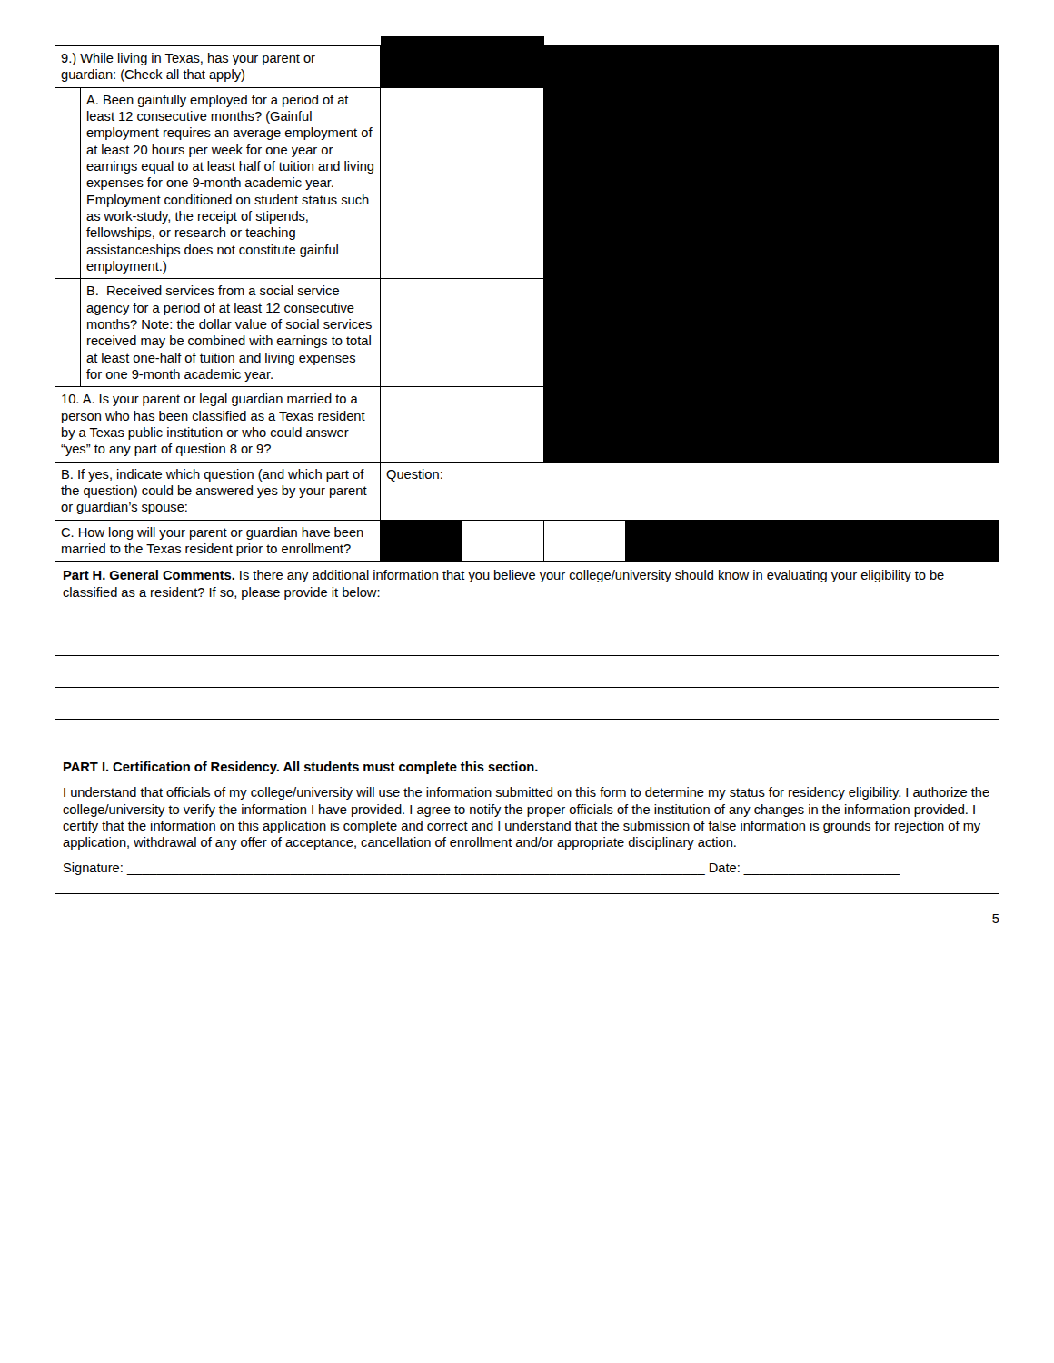| 9.) While living in Texas, has your parent or guardian: (Check all that apply) | |
| | A. Been gainfully employed for a period of at least 12 consecutive months? (Gainful employment requires an average employment of at least 20 hours per week for one year or earnings equal to at least half of tuition and living expenses for one 9-month academic year. Employment conditioned on student status such as work-study, the receipt of stipends, fellowships, or research or teaching assistanceships does not constitute gainful employment.) | | | |
| | B. Received services from a social service agency for a period of at least 12 consecutive months? Note: the dollar value of social services received may be combined with earnings to total at least one-half of tuition and living expenses for one 9-month academic year. | | | |
| 10. A. Is your parent or legal guardian married to a person who has been classified as a Texas resident by a Texas public institution or who could answer “yes” to any part of question 8 or 9? | | | |
| B. If yes, indicate which question (and which part of the question) could be answered yes by your parent or guardian’s spouse: | Question: |
| C. How long will your parent or guardian have been married to the Texas resident prior to enrollment? | | | | |
Part H. General Comments. Is there any additional information that you believe your college/university should know in evaluating your eligibility to be classified as a resident? If so, please provide it below:
PART I. Certification of Residency. All students must complete this section.
I understand that officials of my college/university will use the information submitted on this form to determine my status for residency eligibility. I authorize the college/university to verify the information I have provided. I agree to notify the proper officials of the institution of any changes in the information provided. I certify that the information on this application is complete and correct and I understand that the submission of false information is grounds for rejection of my application, withdrawal of any offer of acceptance, cancellation of enrollment and/or appropriate disciplinary action.
Signature: ______________________________________________________________________________ Date: _____________________
5